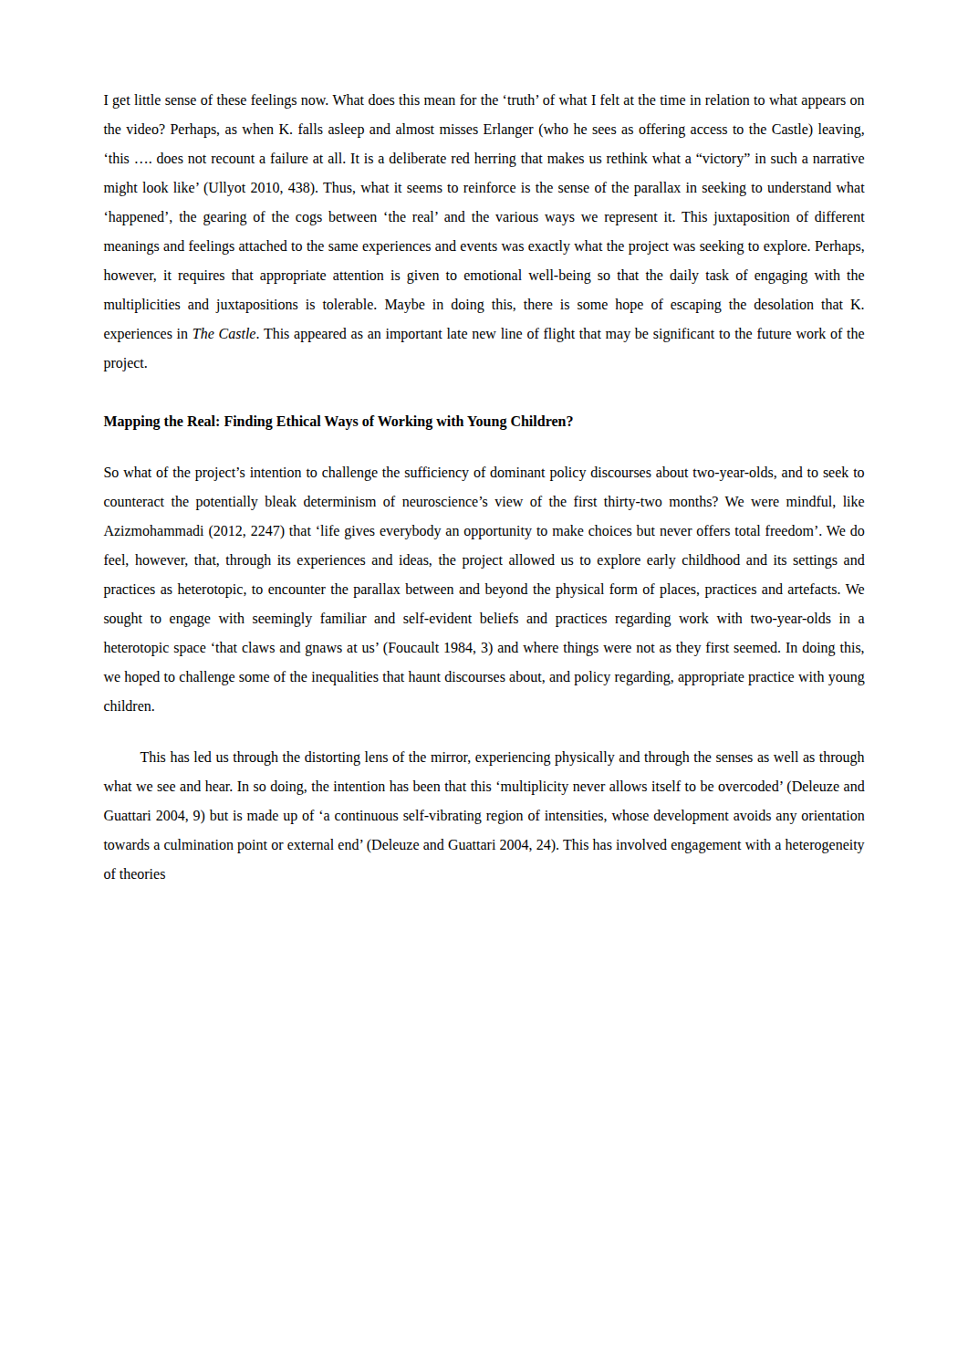I get little sense of these feelings now. What does this mean for the ‘truth’ of what I felt at the time in relation to what appears on the video? Perhaps, as when K. falls asleep and almost misses Erlanger (who he sees as offering access to the Castle) leaving, ‘this …. does not recount a failure at all. It is a deliberate red herring that makes us rethink what a “victory” in such a narrative might look like’ (Ullyot 2010, 438). Thus, what it seems to reinforce is the sense of the parallax in seeking to understand what ‘happened’, the gearing of the cogs between ‘the real’ and the various ways we represent it. This juxtaposition of different meanings and feelings attached to the same experiences and events was exactly what the project was seeking to explore. Perhaps, however, it requires that appropriate attention is given to emotional well-being so that the daily task of engaging with the multiplicities and juxtapositions is tolerable. Maybe in doing this, there is some hope of escaping the desolation that K. experiences in The Castle. This appeared as an important late new line of flight that may be significant to the future work of the project.
Mapping the Real: Finding Ethical Ways of Working with Young Children?
So what of the project’s intention to challenge the sufficiency of dominant policy discourses about two-year-olds, and to seek to counteract the potentially bleak determinism of neuroscience’s view of the first thirty-two months? We were mindful, like Azizmohammadi (2012, 2247) that ‘life gives everybody an opportunity to make choices but never offers total freedom’. We do feel, however, that, through its experiences and ideas, the project allowed us to explore early childhood and its settings and practices as heterotopic, to encounter the parallax between and beyond the physical form of places, practices and artefacts. We sought to engage with seemingly familiar and self-evident beliefs and practices regarding work with two-year-olds in a heterotopic space ‘that claws and gnaws at us’ (Foucault 1984, 3) and where things were not as they first seemed. In doing this, we hoped to challenge some of the inequalities that haunt discourses about, and policy regarding, appropriate practice with young children.
This has led us through the distorting lens of the mirror, experiencing physically and through the senses as well as through what we see and hear. In so doing, the intention has been that this ‘multiplicity never allows itself to be overcoded’ (Deleuze and Guattari 2004, 9) but is made up of ‘a continuous self-vibrating region of intensities, whose development avoids any orientation towards a culmination point or external end’ (Deleuze and Guattari 2004, 24). This has involved engagement with a heterogeneity of theories